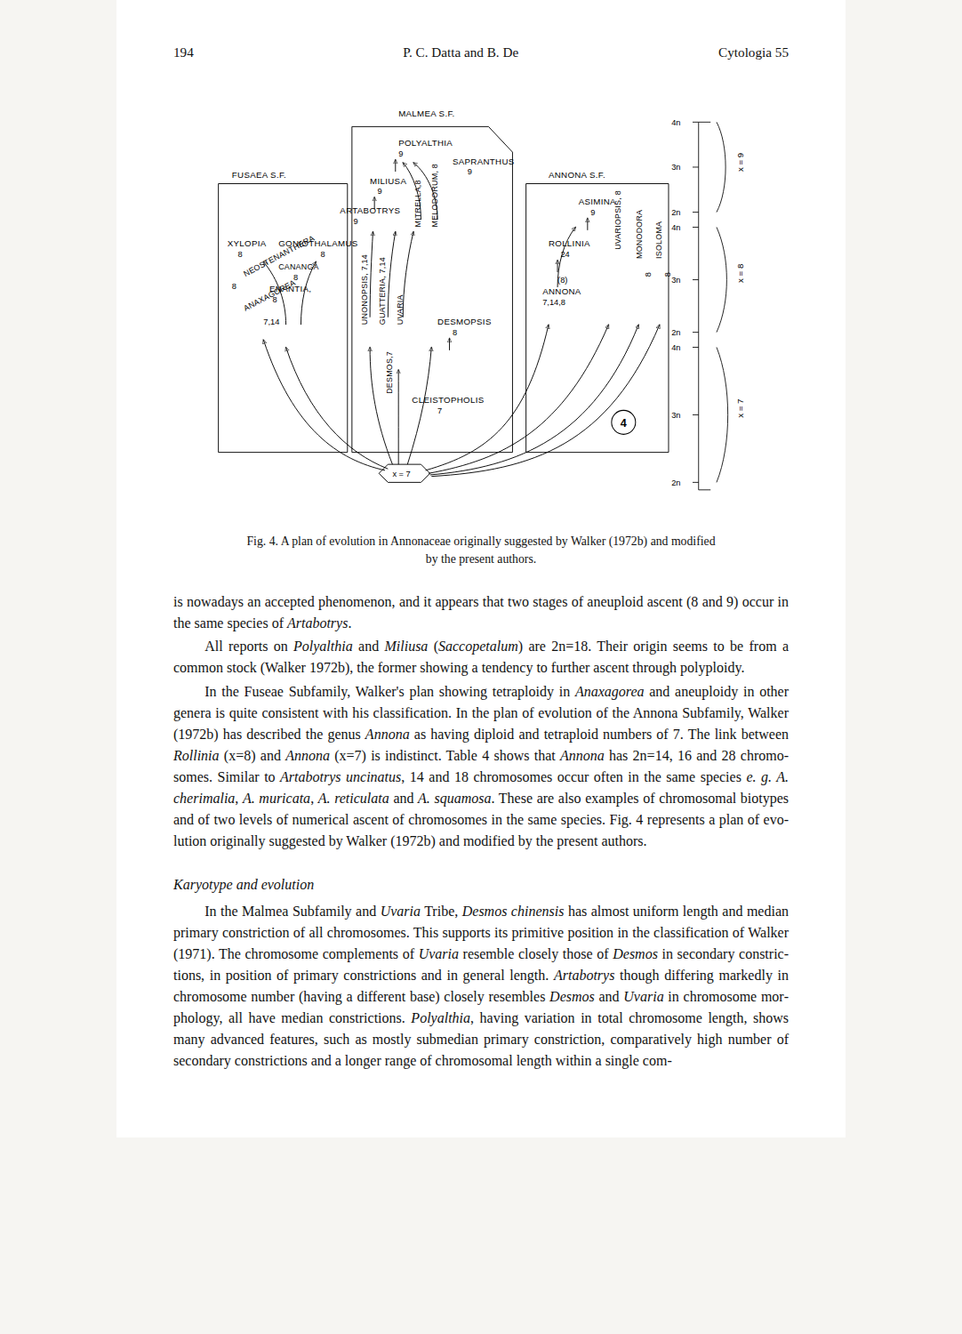194 P. C. Datta and B. De Cytologia 55
Figure 4. Plan of evolution in Annonaceae Schematic diagram with three subfamily boxes (Fusaea, Malmea, Annona) containing genus names with chromosome base numbers, arrows rising from a common x = 7 origin, and a ploidy scale at right showing 2n, 3n, 4n levels for x = 7, x = 8 and x = 9. MALMEA S.F. FUSAEA S.F. ANNONA S.F. POLYALTHIA 9 SAPRANTHUS 9 MILIUSA 9 ARTABOTRYS 9 MITRELLA,8 MELODORUM, 8 UNONOPSIS, 7,14 GUATTERIA, 7,14 UVARIA DESMOS,7 DESMOPSIS 8 CLEISTOPHOLIS 7 XYLOPIA 8 GONIOTHALAMUS 8 NEOSTENANTHERA 8 CANANGA 8 ENANTIA, 8 ANAXAGOREA 7,14 ASIMINA 9 ROLLINIA 24 (8) ANNONA 7,14,8 UVARIOPSIS, 8 MONODORA 8 ISOLOMA 8 x = 7 4 4n 3n 2n 4n 3n 2n 4n 3n 2n x = 9 x = 8 x = 7
Fig. 4. A plan of evolution in Annonaceae originally suggested by Walker (1972b) and modified by the present authors.
is nowadays an accepted phenomenon, and it appears that two stages of aneuploid ascent (8 and 9) occur in the same species of Artabotrys.
All reports on Polyalthia and Miliusa (Saccopetalum) are 2n=18. Their origin seems to be from a common stock (Walker 1972b), the former showing a tendency to further ascent through polyploidy.
In the Fuseae Subfamily, Walker's plan showing tetraploidy in Anaxagorea and aneuploidy in other genera is quite consistent with his classification. In the plan of evolution of the Annona Subfamily, Walker (1972b) has described the genus Annona as having diploid and tetraploid numbers of 7. The link between Rollinia (x=8) and Annona (x=7) is indistinct. Table 4 shows that Annona has 2n=14, 16 and 28 chromosomes. Similar to Artabotrys uncinatus, 14 and 18 chromosomes occur often in the same species e. g. A. cherimalia, A. muricata, A. reticulata and A. squamosa. These are also examples of chromosomal biotypes and of two levels of numerical ascent of chromosomes in the same species. Fig. 4 represents a plan of evolution originally suggested by Walker (1972b) and modified by the present authors.
Karyotype and evolution
In the Malmea Subfamily and Uvaria Tribe, Desmos chinensis has almost uniform length and median primary constriction of all chromosomes. This supports its primitive position in the classification of Walker (1971). The chromosome complements of Uvaria resemble closely those of Desmos in secondary constrictions, in position of primary constrictions and in general length. Artabotrys though differing markedly in chromosome number (having a different base) closely resembles Desmos and Uvaria in chromosome morphology, all have median constrictions. Polyalthia, having variation in total chromosome length, shows many advanced features, such as mostly submedian primary constriction, comparatively high number of secondary constrictions and a longer range of chromosomal length within a single com-